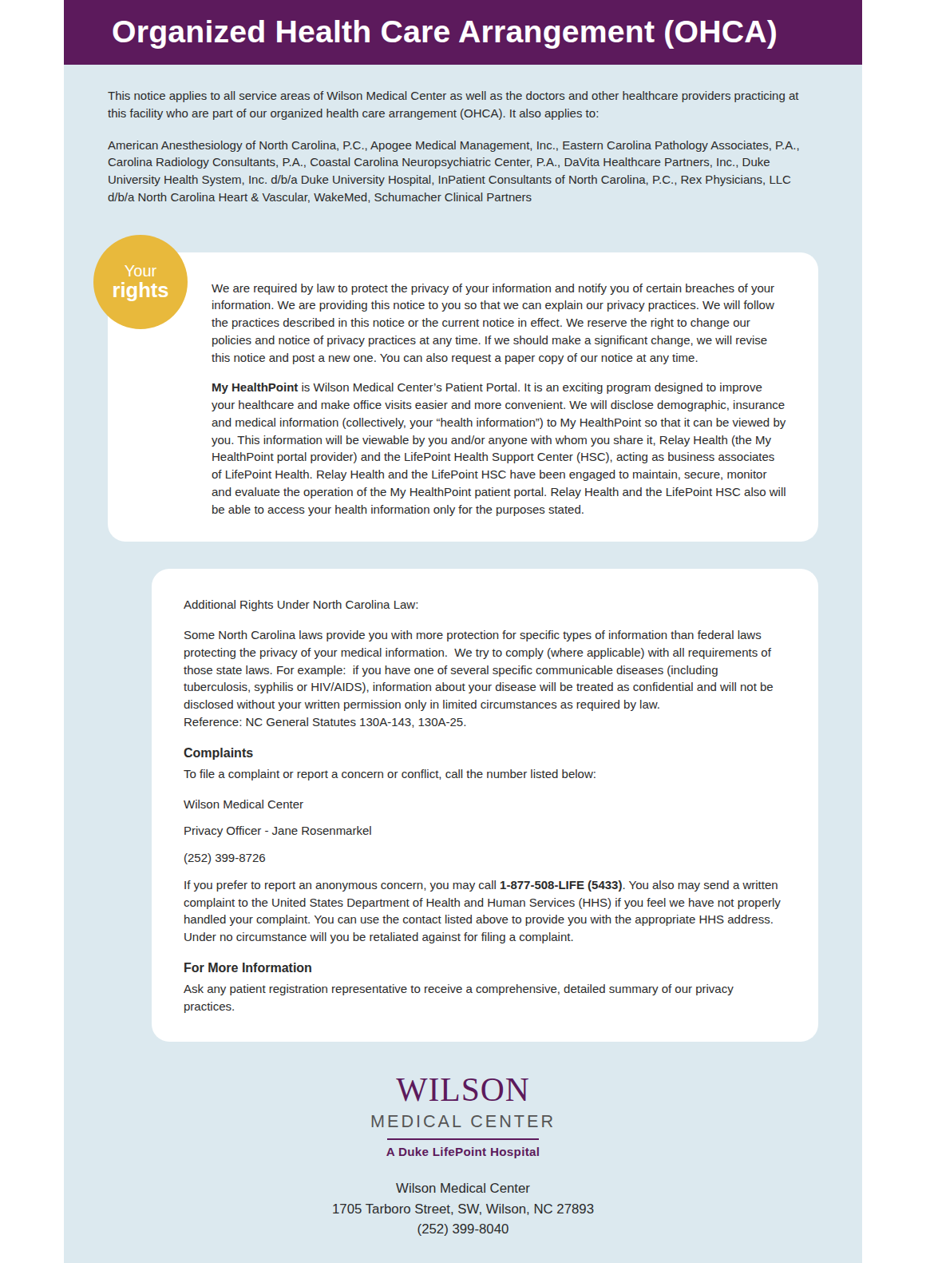Organized Health Care Arrangement (OHCA)
This notice applies to all service areas of Wilson Medical Center as well as the doctors and other healthcare providers practicing at this facility who are part of our organized health care arrangement (OHCA). It also applies to:
American Anesthesiology of North Carolina, P.C., Apogee Medical Management, Inc., Eastern Carolina Pathology Associates, P.A., Carolina Radiology Consultants, P.A., Coastal Carolina Neuropsychiatric Center, P.A., DaVita Healthcare Partners, Inc., Duke University Health System, Inc. d/b/a Duke University Hospital, InPatient Consultants of North Carolina, P.C., Rex Physicians, LLC d/b/a North Carolina Heart & Vascular, WakeMed, Schumacher Clinical Partners
Your rights
We are required by law to protect the privacy of your information and notify you of certain breaches of your information. We are providing this notice to you so that we can explain our privacy practices. We will follow the practices described in this notice or the current notice in effect. We reserve the right to change our policies and notice of privacy practices at any time. If we should make a significant change, we will revise this notice and post a new one. You can also request a paper copy of our notice at any time.
My HealthPoint is Wilson Medical Center’s Patient Portal. It is an exciting program designed to improve your healthcare and make office visits easier and more convenient. We will disclose demographic, insurance and medical information (collectively, your “health information”) to My HealthPoint so that it can be viewed by you. This information will be viewable by you and/or anyone with whom you share it, Relay Health (the My HealthPoint portal provider) and the LifePoint Health Support Center (HSC), acting as business associates of LifePoint Health. Relay Health and the LifePoint HSC have been engaged to maintain, secure, monitor and evaluate the operation of the My HealthPoint patient portal. Relay Health and the LifePoint HSC also will be able to access your health information only for the purposes stated.
Additional Rights Under North Carolina Law:
Some North Carolina laws provide you with more protection for specific types of information than federal laws protecting the privacy of your medical information. We try to comply (where applicable) with all requirements of those state laws. For example: if you have one of several specific communicable diseases (including tuberculosis, syphilis or HIV/AIDS), information about your disease will be treated as confidential and will not be disclosed without your written permission only in limited circumstances as required by law.
Reference: NC General Statutes 130A-143, 130A-25.
Complaints
To file a complaint or report a concern or conflict, call the number listed below:
Wilson Medical Center
Privacy Officer - Jane Rosenmarkel
(252) 399-8726
If you prefer to report an anonymous concern, you may call 1-877-508-LIFE (5433). You also may send a written complaint to the United States Department of Health and Human Services (HHS) if you feel we have not properly handled your complaint. You can use the contact listed above to provide you with the appropriate HHS address. Under no circumstance will you be retaliated against for filing a complaint.
For More Information
Ask any patient registration representative to receive a comprehensive, detailed summary of our privacy practices.
WILSON
MEDICAL CENTER
A Duke LifePoint Hospital
Wilson Medical Center
1705 Tarboro Street, SW, Wilson, NC 27893
(252) 399-8040